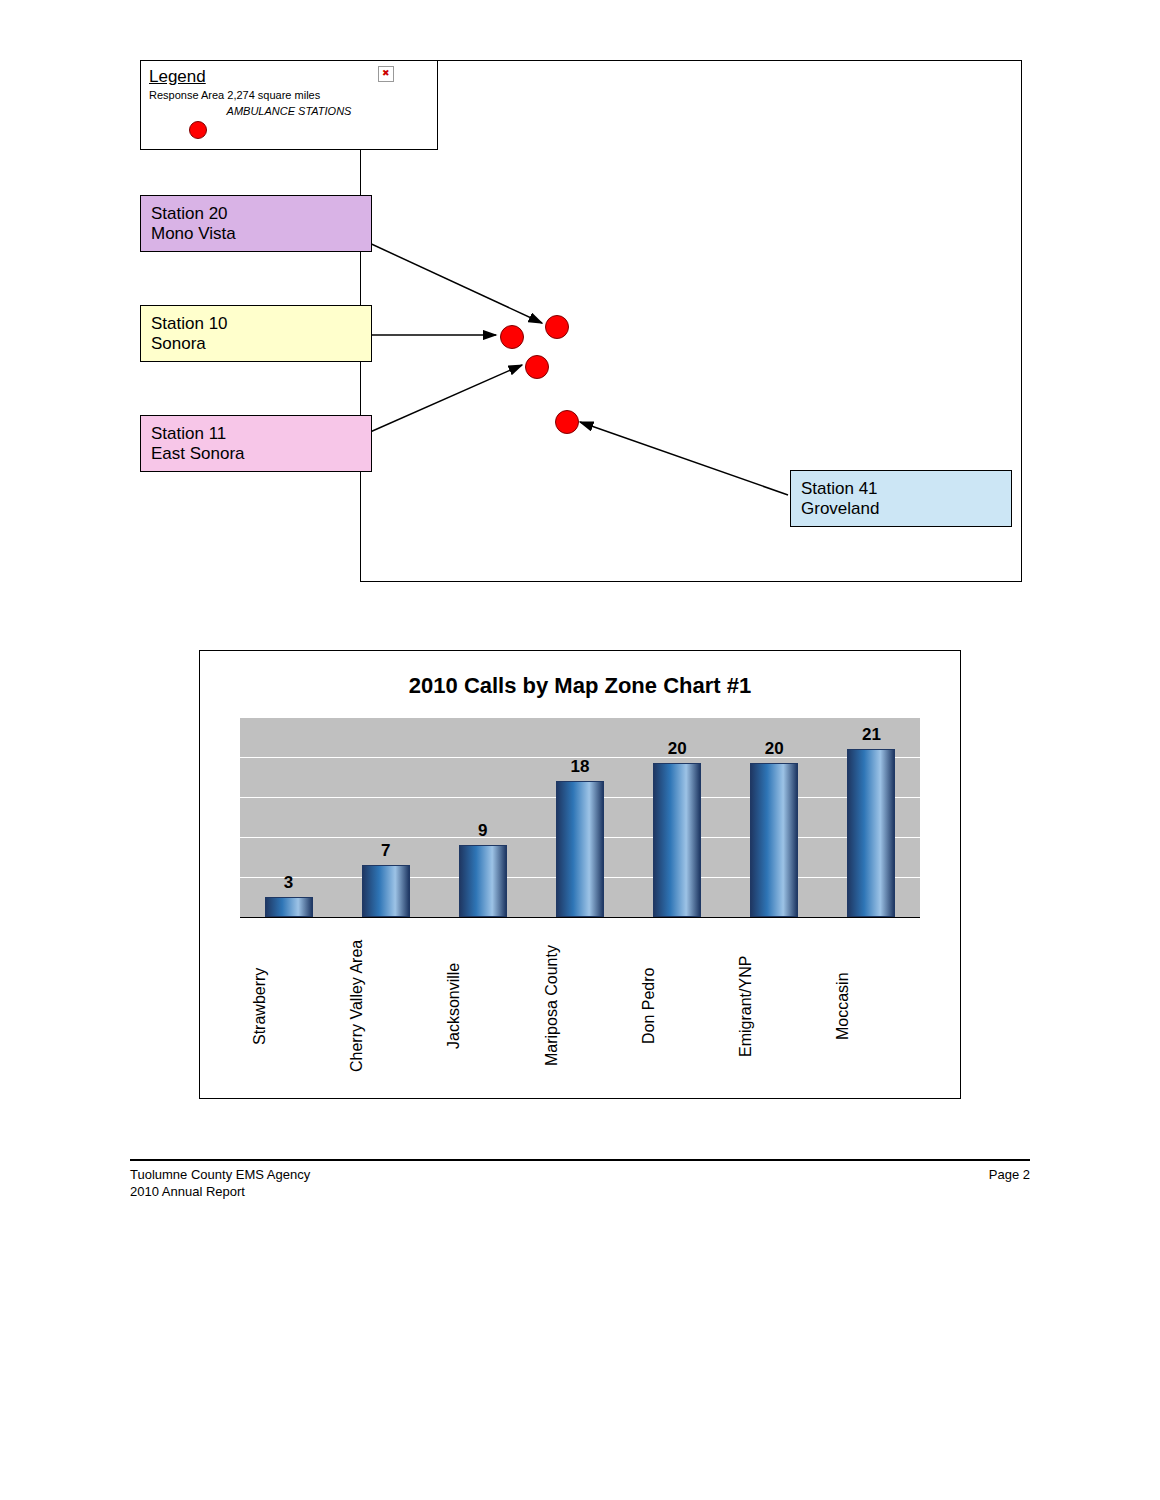Legend
Response Area 2,274 square miles
AMBULANCE STATIONS
✖
Station 20
Mono Vista
Station 10
Sonora
Station 11
East Sonora
Station 41
Groveland
2010 Calls by Map Zone Chart #1
3
7
9
18
20
20
21
Strawberry
Cherry Valley Area
Jacksonville
Mariposa County
Don Pedro
Emigrant/YNP
Moccasin
Tuolumne County EMS Agency
2010 Annual Report
Page 2